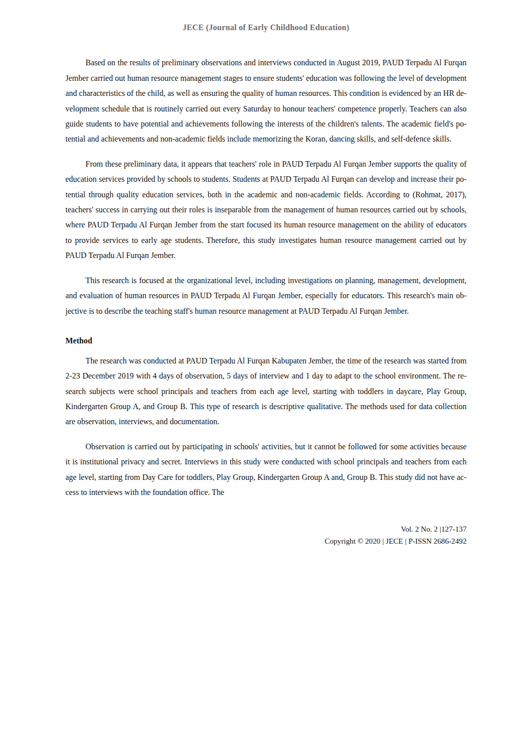JECE (Journal of Early Childhood Education)
Based on the results of preliminary observations and interviews conducted in August 2019, PAUD Terpadu Al Furqan Jember carried out human resource management stages to ensure students' education was following the level of development and characteristics of the child, as well as ensuring the quality of human resources. This condition is evidenced by an HR development schedule that is routinely carried out every Saturday to honour teachers' competence properly. Teachers can also guide students to have potential and achievements following the interests of the children's talents. The academic field's potential and achievements and non-academic fields include memorizing the Koran, dancing skills, and self-defence skills.
From these preliminary data, it appears that teachers' role in PAUD Terpadu Al Furqan Jember supports the quality of education services provided by schools to students. Students at PAUD Terpadu Al Furqan can develop and increase their potential through quality education services, both in the academic and non-academic fields. According to (Rohmat, 2017), teachers' success in carrying out their roles is inseparable from the management of human resources carried out by schools, where PAUD Terpadu Al Furqan Jember from the start focused its human resource management on the ability of educators to provide services to early age students. Therefore, this study investigates human resource management carried out by PAUD Terpadu Al Furqan Jember.
This research is focused at the organizational level, including investigations on planning, management, development, and evaluation of human resources in PAUD Terpadu Al Furqan Jember, especially for educators. This research's main objective is to describe the teaching staff's human resource management at PAUD Terpadu Al Furqan Jember.
Method
The research was conducted at PAUD Terpadu Al Furqan Kabupaten Jember, the time of the research was started from 2-23 December 2019 with 4 days of observation, 5 days of interview and 1 day to adapt to the school environment. The research subjects were school principals and teachers from each age level, starting with toddlers in daycare, Play Group, Kindergarten Group A, and Group B. This type of research is descriptive qualitative. The methods used for data collection are observation, interviews, and documentation.
Observation is carried out by participating in schools' activities, but it cannot be followed for some activities because it is institutional privacy and secret. Interviews in this study were conducted with school principals and teachers from each age level, starting from Day Care for toddlers, Play Group, Kindergarten Group A and, Group B. This study did not have access to interviews with the foundation office. The
Vol. 2 No. 2 |127-137
Copyright © 2020 | JECE | P-ISSN 2686-2492